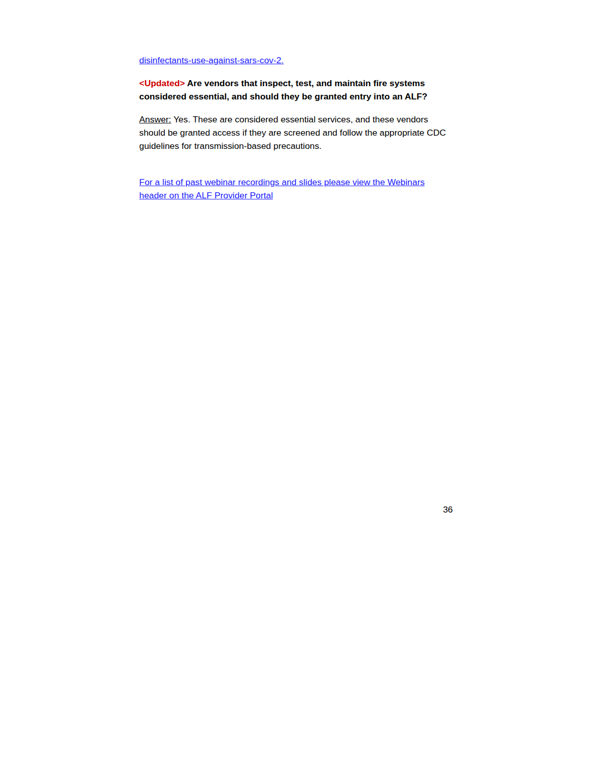disinfectants-use-against-sars-cov-2.
<Updated> Are vendors that inspect, test, and maintain fire systems considered essential, and should they be granted entry into an ALF?
Answer: Yes. These are considered essential services, and these vendors should be granted access if they are screened and follow the appropriate CDC guidelines for transmission-based precautions.
For a list of past webinar recordings and slides please view the Webinars header on the ALF Provider Portal
36